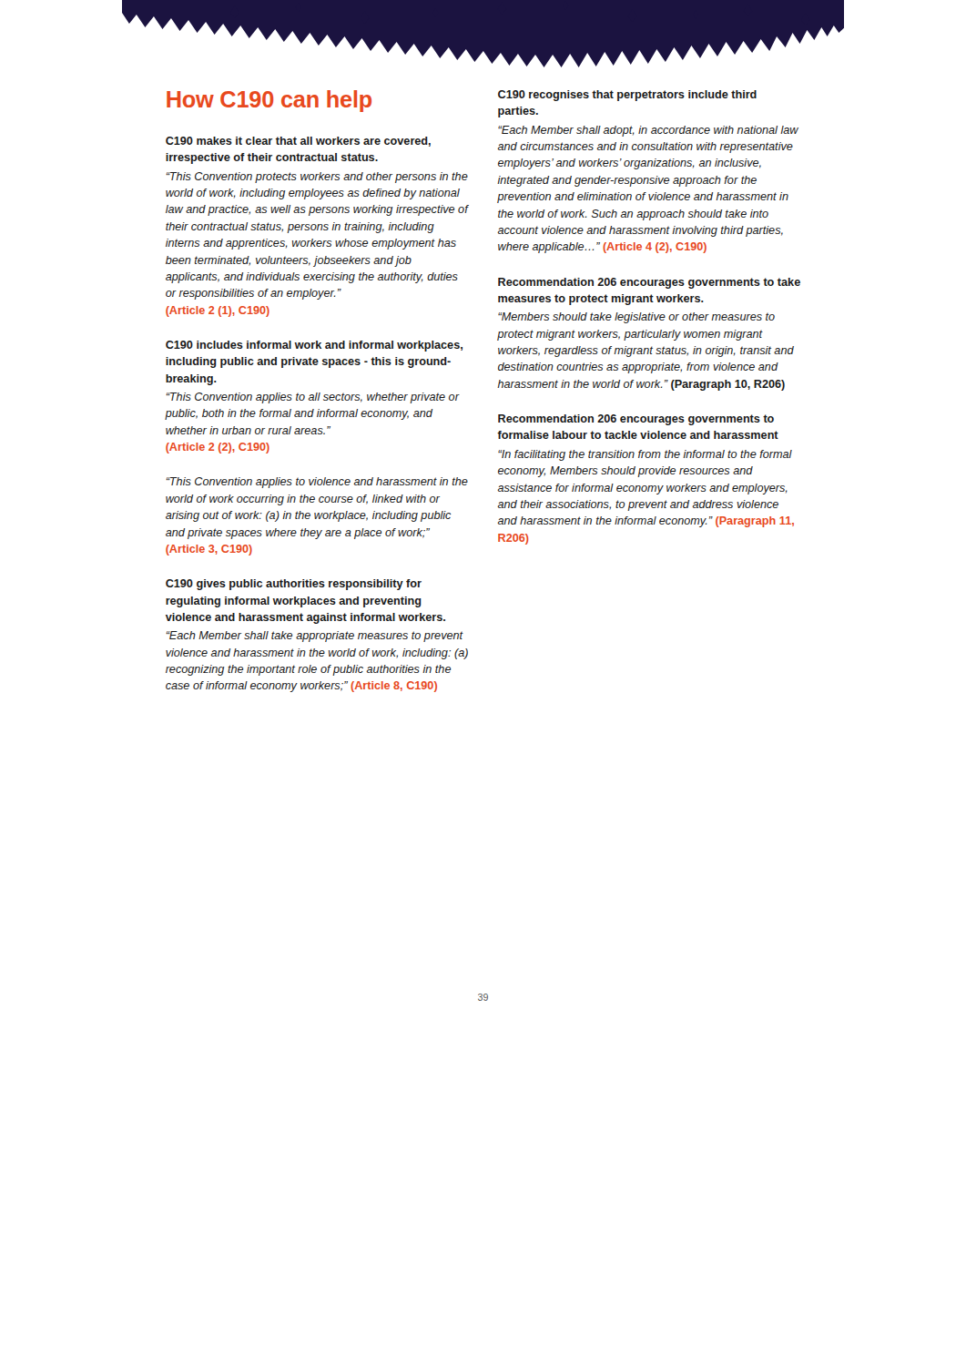How C190 can help
C190 makes it clear that all workers are covered, irrespective of their contractual status.
“This Convention protects workers and other persons in the world of work, including employees as defined by national law and practice, as well as persons working irrespective of their contractual status, persons in training, including interns and apprentices, workers whose employment has been terminated, volunteers, jobseekers and job applicants, and individuals exercising the authority, duties or responsibilities of an employer.”
(Article 2 (1), C190)
C190 includes informal work and informal workplaces, including public and private spaces - this is ground-breaking.
“This Convention applies to all sectors, whether private or public, both in the formal and informal economy, and whether in urban or rural areas.”
(Article 2 (2), C190)
“This Convention applies to violence and harassment in the world of work occurring in the course of, linked with or arising out of work: (a) in the workplace, including public and private spaces where they are a place of work;” (Article 3, C190)
C190 gives public authorities responsibility for regulating informal workplaces and preventing violence and harassment against informal workers.
“Each Member shall take appropriate measures to prevent violence and harassment in the world of work, including: (a) recognizing the important role of public authorities in the case of informal economy workers;” (Article 8, C190)
C190 recognises that perpetrators include third parties.
“Each Member shall adopt, in accordance with national law and circumstances and in consultation with representative employers’ and workers’ organizations, an inclusive, integrated and gender-responsive approach for the prevention and elimination of violence and harassment in the world of work. Such an approach should take into account violence and harassment involving third parties, where applicable…” (Article 4 (2), C190)
Recommendation 206 encourages governments to take measures to protect migrant workers.
“Members should take legislative or other measures to protect migrant workers, particularly women migrant workers, regardless of migrant status, in origin, transit and destination countries as appropriate, from violence and harassment in the world of work.” (Paragraph 10, R206)
Recommendation 206 encourages governments to formalise labour to tackle violence and harassment
“In facilitating the transition from the informal to the formal economy, Members should provide resources and assistance for informal economy workers and employers, and their associations, to prevent and address violence and harassment in the informal economy.” (Paragraph 11, R206)
39